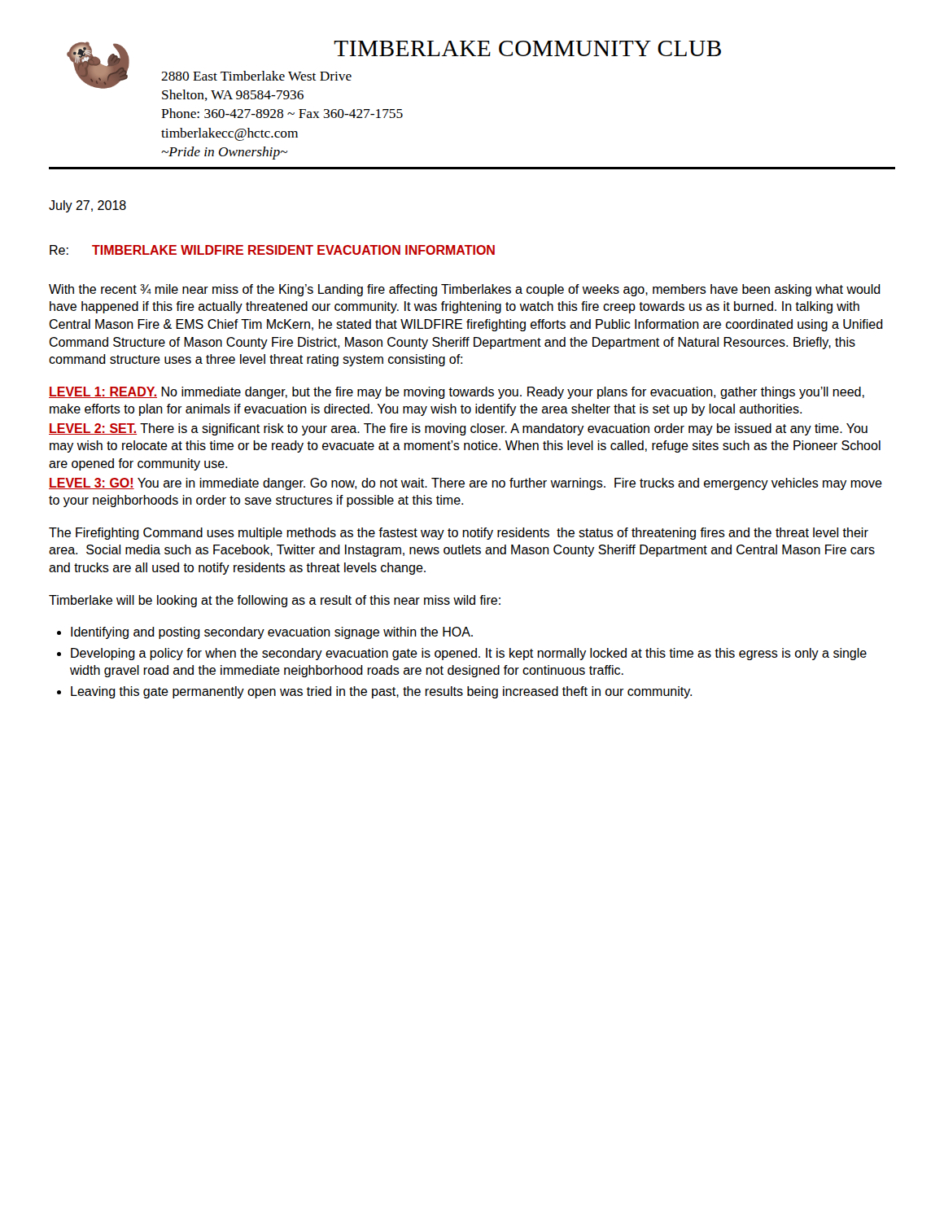🦦
TIMBERLAKE COMMUNITY CLUB
2880 East Timberlake West Drive
Shelton, WA 98584-7936
Phone: 360-427-8928 ~ Fax 360-427-1755
timberlakecc@hctc.com
~Pride in Ownership~
July 27, 2018
Re: TIMBERLAKE WILDFIRE RESIDENT EVACUATION INFORMATION
With the recent ¾ mile near miss of the King’s Landing fire affecting Timberlakes a couple of weeks ago, members have been asking what would have happened if this fire actually threatened our community. It was frightening to watch this fire creep towards us as it burned. In talking with Central Mason Fire & EMS Chief Tim McKern, he stated that WILDFIRE firefighting efforts and Public Information are coordinated using a Unified Command Structure of Mason County Fire District, Mason County Sheriff Department and the Department of Natural Resources. Briefly, this command structure uses a three level threat rating system consisting of:
LEVEL 1: READY. No immediate danger, but the fire may be moving towards you. Ready your plans for evacuation, gather things you’ll need, make efforts to plan for animals if evacuation is directed. You may wish to identify the area shelter that is set up by local authorities.
LEVEL 2: SET. There is a significant risk to your area. The fire is moving closer. A mandatory evacuation order may be issued at any time. You may wish to relocate at this time or be ready to evacuate at a moment’s notice. When this level is called, refuge sites such as the Pioneer School are opened for community use.
LEVEL 3: GO! You are in immediate danger. Go now, do not wait. There are no further warnings. Fire trucks and emergency vehicles may move to your neighborhoods in order to save structures if possible at this time.
The Firefighting Command uses multiple methods as the fastest way to notify residents the status of threatening fires and the threat level their area. Social media such as Facebook, Twitter and Instagram, news outlets and Mason County Sheriff Department and Central Mason Fire cars and trucks are all used to notify residents as threat levels change.
Timberlake will be looking at the following as a result of this near miss wild fire:
Identifying and posting secondary evacuation signage within the HOA.
Developing a policy for when the secondary evacuation gate is opened. It is kept normally locked at this time as this egress is only a single width gravel road and the immediate neighborhood roads are not designed for continuous traffic.
Leaving this gate permanently open was tried in the past, the results being increased theft in our community.